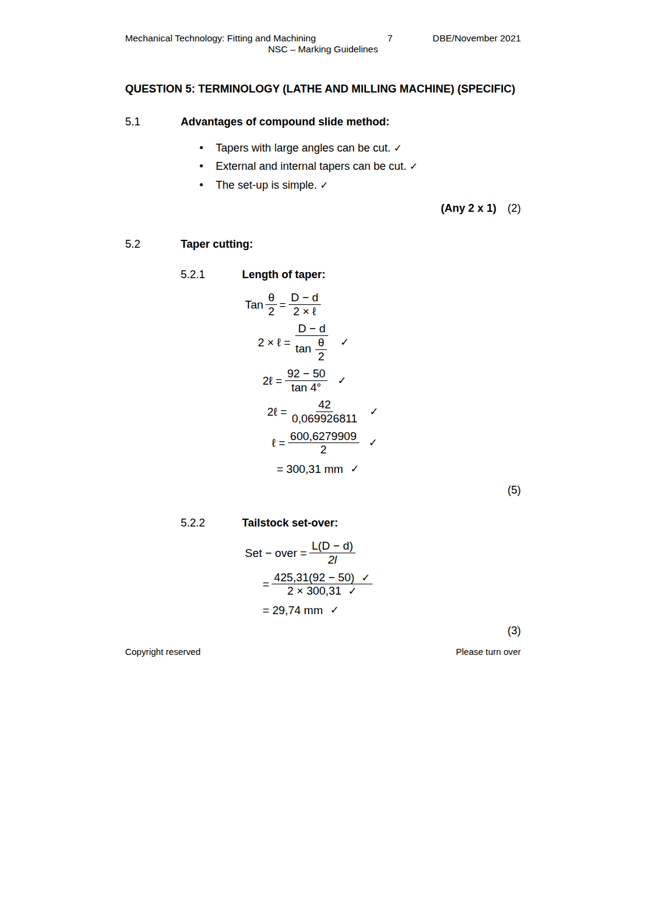| Mechanical Technology: Fitting and Machining | 7 | DBE/November 2021 |
NSC – Marking Guidelines
QUESTION 5: TERMINOLOGY (LATHE AND MILLING MACHINE) (SPECIFIC)
5.1
Advantages of compound slide method:
Tapers with large angles can be cut. ✓
External and internal tapers can be cut. ✓
The set-up is simple. ✓
(Any 2 x 1) (2)
5.2
Taper cutting:
5.2.1
Length of taper:
Tan θ 2 = D − d 2 × ℓ
2 × ℓ = D − d tan θ 2 ✓
2ℓ = 92 − 50 tan 4° ✓
2ℓ = 420,069926811 ✓
ℓ = 600,62799092 ✓
= 300,31 mm ✓
(5)
5.2.2
Tailstock set-over:
Set − over = L(D − d) 2l
= 425,31(92 − 50) ✓ 2 × 300,31 ✓
= 29,74 mm ✓
(3)
Copyright reserved Please turn over